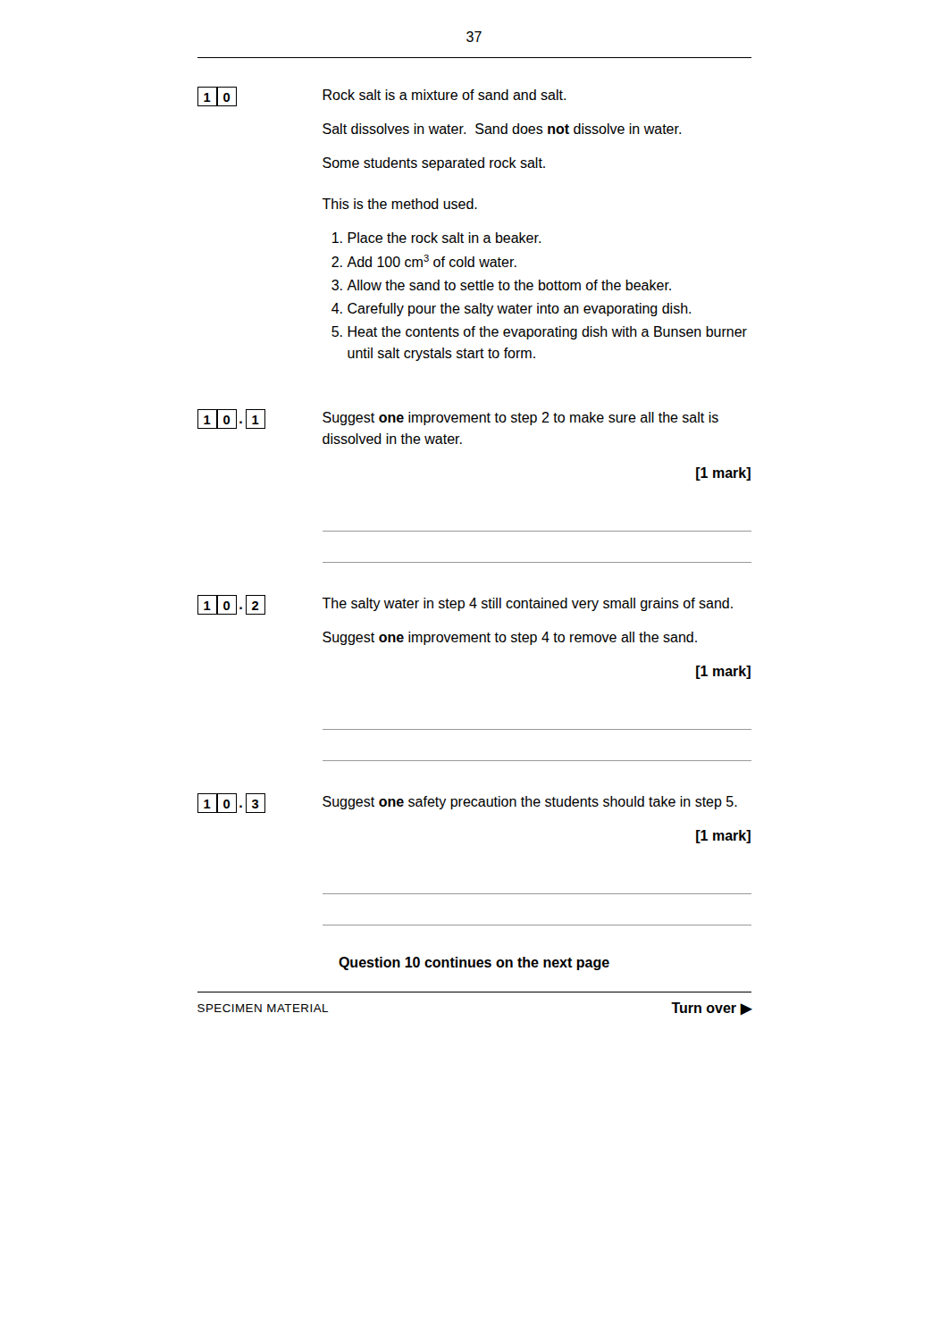37
10
Rock salt is a mixture of sand and salt.
Salt dissolves in water. Sand does not dissolve in water.
Some students separated rock salt.
This is the method used.
Place the rock salt in a beaker.
Add 100 cm3 of cold water.
Allow the sand to settle to the bottom of the beaker.
Carefully pour the salty water into an evaporating dish.
Heat the contents of the evaporating dish with a Bunsen burner until salt crystals start to form.
10. 1
Suggest one improvement to step 2 to make sure all the salt is dissolved in the water.
[1 mark]
10. 2
The salty water in step 4 still contained very small grains of sand.
Suggest one improvement to step 4 to remove all the sand.
[1 mark]
10. 3
Suggest one safety precaution the students should take in step 5.
[1 mark]
Question 10 continues on the next page
SPECIMEN MATERIAL
Turn over ▶